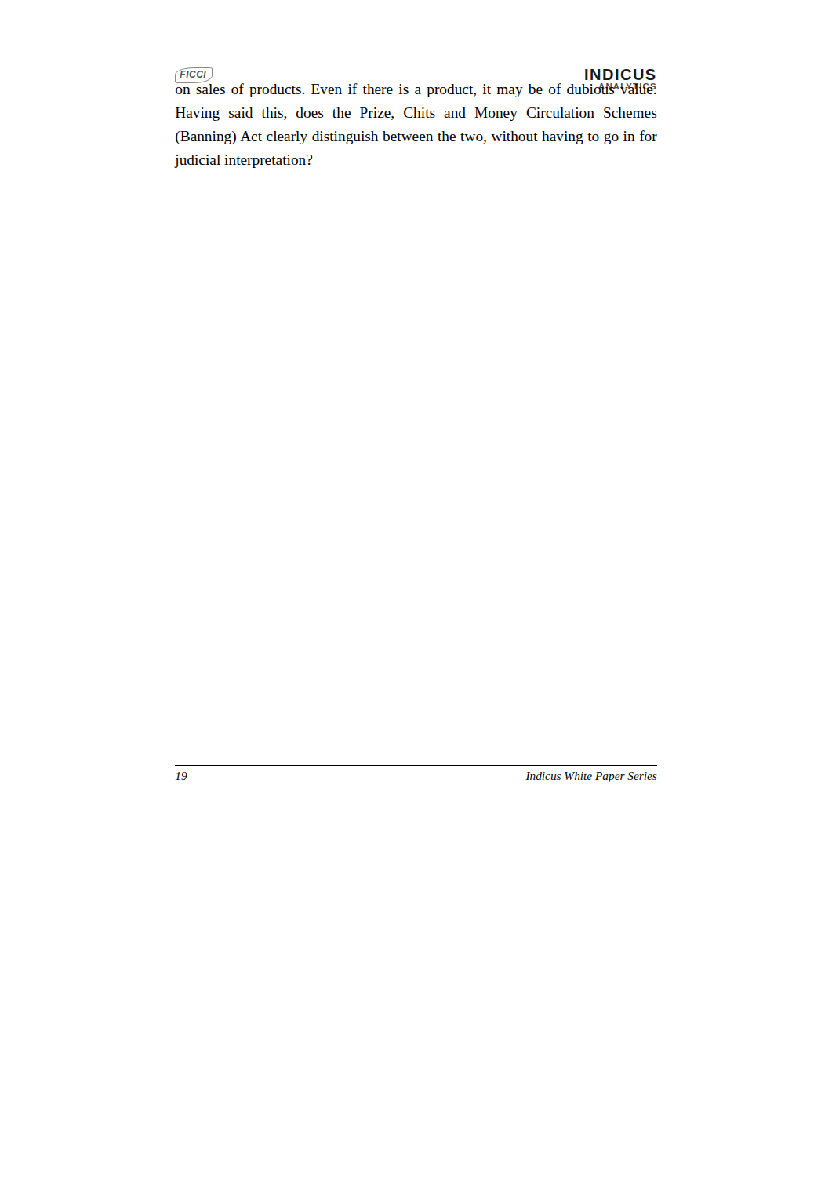FICCI
INDICUS ANALYTICS
on sales of products. Even if there is a product, it may be of dubious value. Having said this, does the Prize, Chits and Money Circulation Schemes (Banning) Act clearly distinguish between the two, without having to go in for judicial interpretation?
19 Indicus White Paper Series